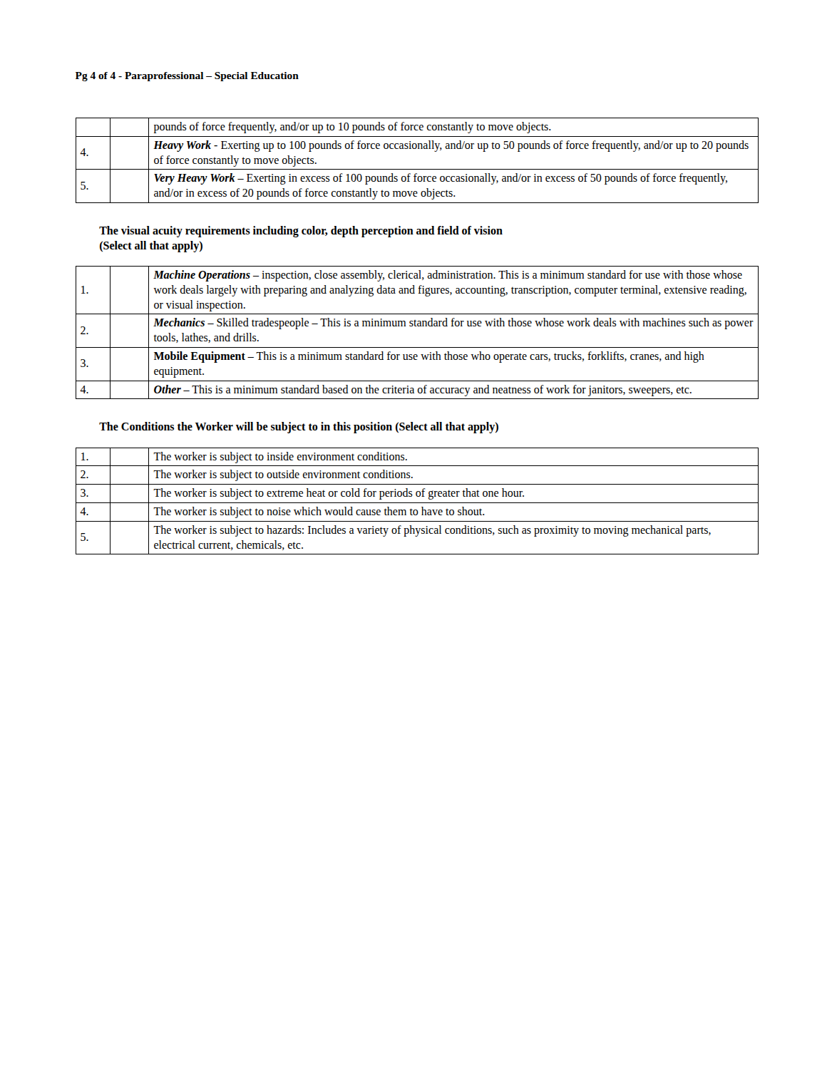Pg 4 of 4 - Paraprofessional – Special Education
| | | pounds of force frequently, and/or up to 10 pounds of force constantly to move objects. |
| 4. | | Heavy Work - Exerting up to 100 pounds of force occasionally, and/or up to 50 pounds of force frequently, and/or up to 20 pounds of force constantly to move objects. |
| 5. | | Very Heavy Work – Exerting in excess of 100 pounds of force occasionally, and/or in excess of 50 pounds of force frequently, and/or in excess of 20 pounds of force constantly to move objects. |
The visual acuity requirements including color, depth perception and field of vision
(Select all that apply)
| 1. | | Machine Operations – inspection, close assembly, clerical, administration. This is a minimum standard for use with those whose work deals largely with preparing and analyzing data and figures, accounting, transcription, computer terminal, extensive reading, or visual inspection. |
| 2. | | Mechanics – Skilled tradespeople – This is a minimum standard for use with those whose work deals with machines such as power tools, lathes, and drills. |
| 3. | | Mobile Equipment – This is a minimum standard for use with those who operate cars, trucks, forklifts, cranes, and high equipment. |
| 4. | | Other – This is a minimum standard based on the criteria of accuracy and neatness of work for janitors, sweepers, etc. |
The Conditions the Worker will be subject to in this position (Select all that apply)
| 1. | | The worker is subject to inside environment conditions. |
| 2. | | The worker is subject to outside environment conditions. |
| 3. | | The worker is subject to extreme heat or cold for periods of greater that one hour. |
| 4. | | The worker is subject to noise which would cause them to have to shout. |
| 5. | | The worker is subject to hazards: Includes a variety of physical conditions, such as proximity to moving mechanical parts, electrical current, chemicals, etc. |